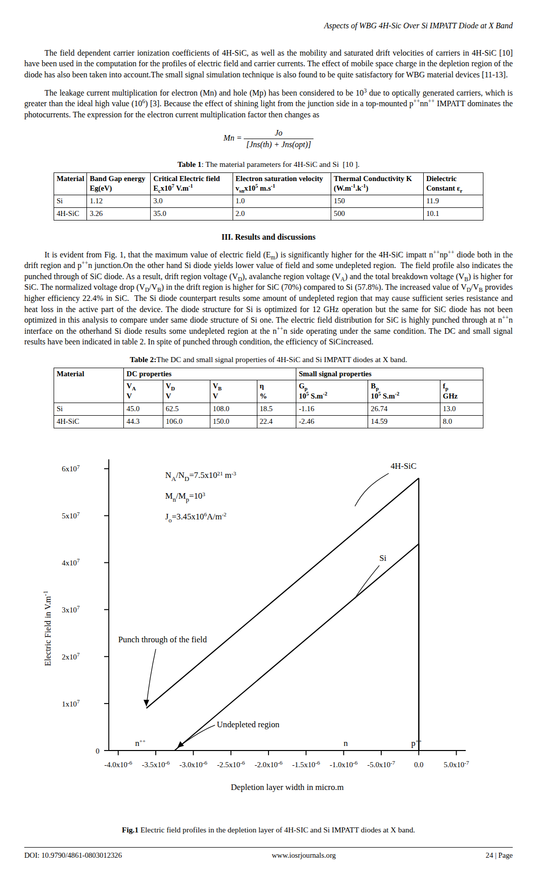Aspects of WBG 4H-Sic Over Si IMPATT Diode at X Band
The field dependent carrier ionization coefficients of 4H-SiC, as well as the mobility and saturated drift velocities of carriers in 4H-SiC [10] have been used in the computation for the profiles of electric field and carrier currents. The effect of mobile space charge in the depletion region of the diode has also been taken into account.The small signal simulation technique is also found to be quite satisfactory for WBG material devices [11-13].
The leakage current multiplication for electron (Mn) and hole (Mp) has been considered to be 103 due to optically generated carriers, which is greater than the ideal high value (106) [3]. Because the effect of shining light from the junction side in a top-mounted p++nn++ IMPATT dominates the photocurrents. The expression for the electron current multiplication factor then changes as
Mn = Jo [Jns(th) + Jns(opt)]
Table 1: The material parameters for 4H-SiC and Si [10 ].
| Material | Band Gap energy Eg(eV) | Critical Electric field E c x10 7 V.m -1 | Electron saturation velocity v sn x10 5 m.s -1 | Thermal Conductivity K (W.m -1 .k -1 ) | Dielectric Constant ε r |
| --- | --- | --- | --- | --- | --- |
| Si | 1.12 | 3.0 | 1.0 | 150 | 11.9 |
| 4H-SiC | 3.26 | 35.0 | 2.0 | 500 | 10.1 |
III. Results and discussions
It is evident from Fig. 1, that the maximum value of electric field (Em) is significantly higher for the 4H-SiC impatt n++np++ diode both in the drift region and p++n junction.On the other hand Si diode yields lower value of field and some undepleted region. The field profile also indicates the punched through of SiC diode. As a result, drift region voltage (VD), avalanche region voltage (VA) and the total breakdown voltage (VB) is higher for SiC. The normalized voltage drop (VD/VB) in the drift region is higher for SiC (70%) compared to Si (57.8%). The increased value of VD/VB provides higher efficiency 22.4% in SiC. The Si diode counterpart results some amount of undepleted region that may cause sufficient series resistance and heat loss in the active part of the device. The diode structure for Si is optimized for 12 GHz operation but the same for SiC diode has not been optimized in this analysis to compare under same diode structure of Si one. The electric field distribution for SiC is highly punched through at n++n interface on the otherhand Si diode results some undepleted region at the n++n side operating under the same condition. The DC and small signal results have been indicated in table 2. In spite of punched through condition, the efficiency of SiCincreased.
Table 2: The DC and small signal properties of 4H-SiC and Si IMPATT diodes at X band.
| Material | DC properties | Small signal properties |
| --- | --- | --- |
| V A V | V D V | V B V | η % | G p 10 5 S.m -2 | B p 10 5 S.m -2 | f p GHz |
| Si | 45.0 | 62.5 | 108.0 | 18.5 | -1.16 | 26.74 | 13.0 |
| 4H-SiC | 44.3 | 106.0 | 150.0 | 22.4 | -2.46 | 14.59 | 8.0 |
6x107 5x107 4x107 3x107 2x107 1x107 0 Electric Field in V.m-1 -4.0x10-6 -3.5x10-6 -3.0x10-6 -2.5x10-6 -2.0x10-6 -1.5x10-6 -1.0x10-6 -5.0x10-7 0.0 5.0x10-7 Depletion layer width in micro.m 4H-SiC Si NA/ND=7.5x1021 m-3 Mn/Mp=103 Jo=3.45x106A/m-2 Punch through of the field Undepleted region n++ n p++
Fig.1 Electric field profiles in the depletion layer of 4H-SIC and Si IMPATT diodes at X band.
DOI: 10.9790/4861-0803012326 www.iosrjournals.org 24 | Page